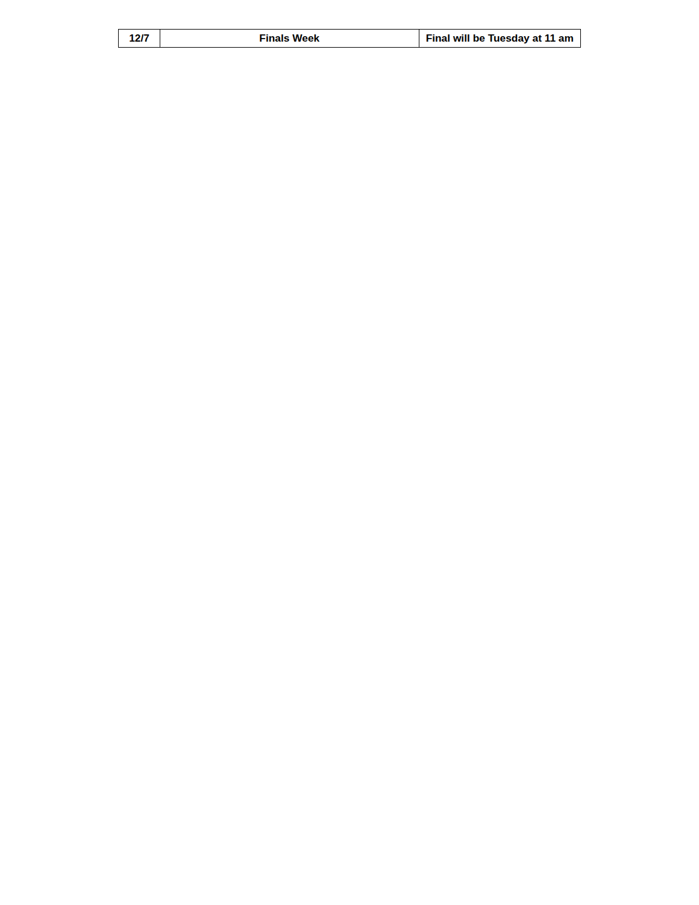| 12/7 | Finals Week | Final will be Tuesday at 11 am |